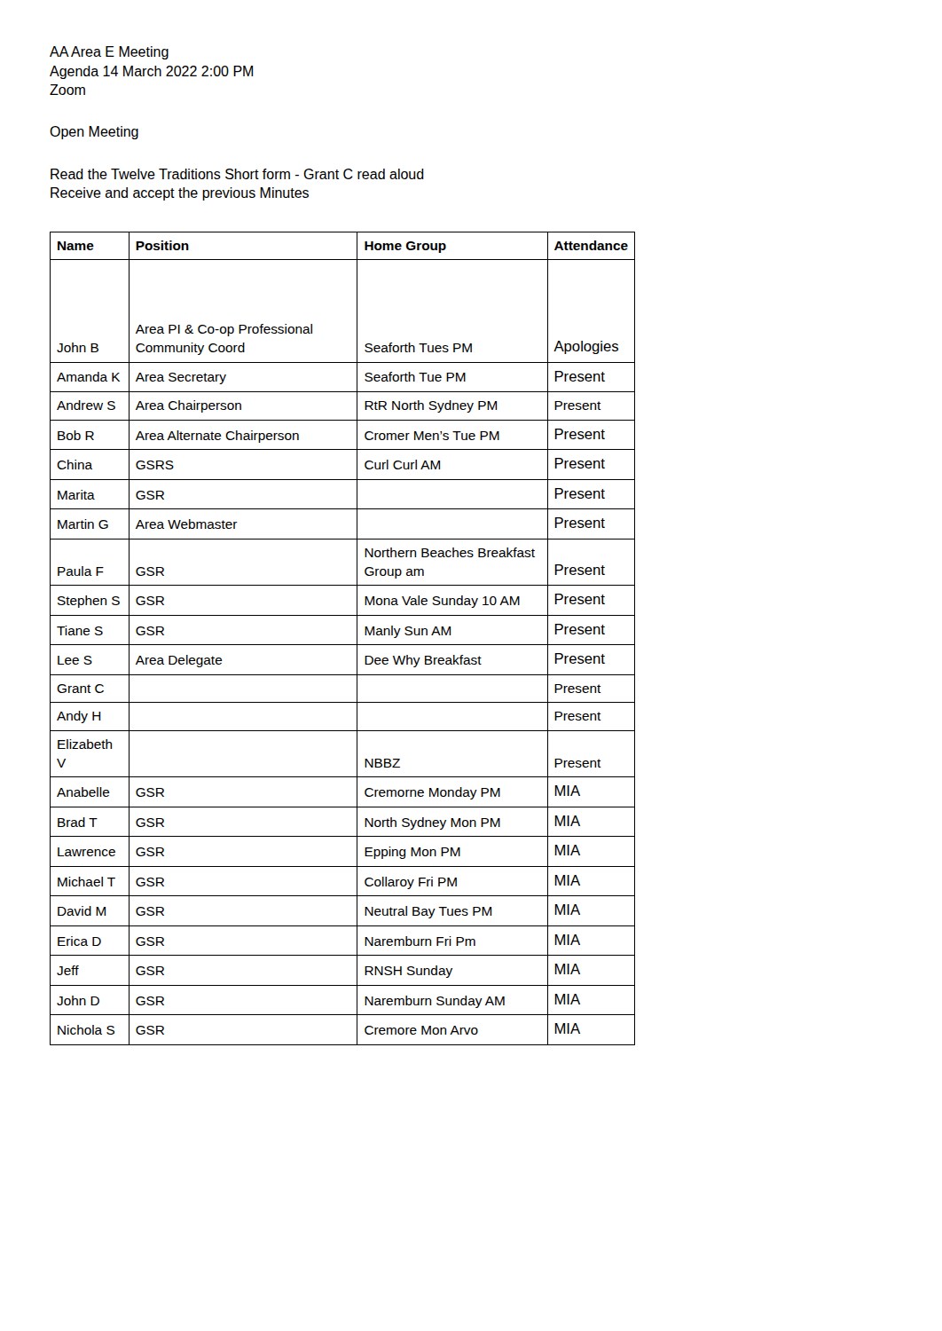AA Area E Meeting
Agenda 14 March 2022 2:00 PM
Zoom
Open Meeting
Read the Twelve Traditions Short form - Grant C read aloud
Receive and accept the previous Minutes
| Name | Position | Home Group | Attendance |
| --- | --- | --- | --- |
| John B | Area PI & Co-op Professional Community Coord | Seaforth Tues PM | Apologies |
| Amanda K | Area Secretary | Seaforth Tue PM | Present |
| Andrew S | Area Chairperson | RtR North Sydney PM | Present |
| Bob R | Area Alternate Chairperson | Cromer Men’s Tue PM | Present |
| China | GSRS | Curl Curl AM | Present |
| Marita | GSR | | Present |
| Martin G | Area Webmaster | | Present |
| Paula F | GSR | Northern Beaches Breakfast Group am | Present |
| Stephen S | GSR | Mona Vale Sunday 10 AM | Present |
| Tiane S | GSR | Manly Sun AM | Present |
| Lee S | Area Delegate | Dee Why Breakfast | Present |
| Grant C | | | Present |
| Andy H | | | Present |
| Elizabeth V | | NBBZ | Present |
| Anabelle | GSR | Cremorne Monday PM | MIA |
| Brad T | GSR | North Sydney Mon PM | MIA |
| Lawrence | GSR | Epping Mon PM | MIA |
| Michael T | GSR | Collaroy Fri PM | MIA |
| David M | GSR | Neutral Bay Tues PM | MIA |
| Erica D | GSR | Naremburn Fri Pm | MIA |
| Jeff | GSR | RNSH Sunday | MIA |
| John D | GSR | Naremburn Sunday AM | MIA |
| Nichola S | GSR | Cremore Mon Arvo | MIA |